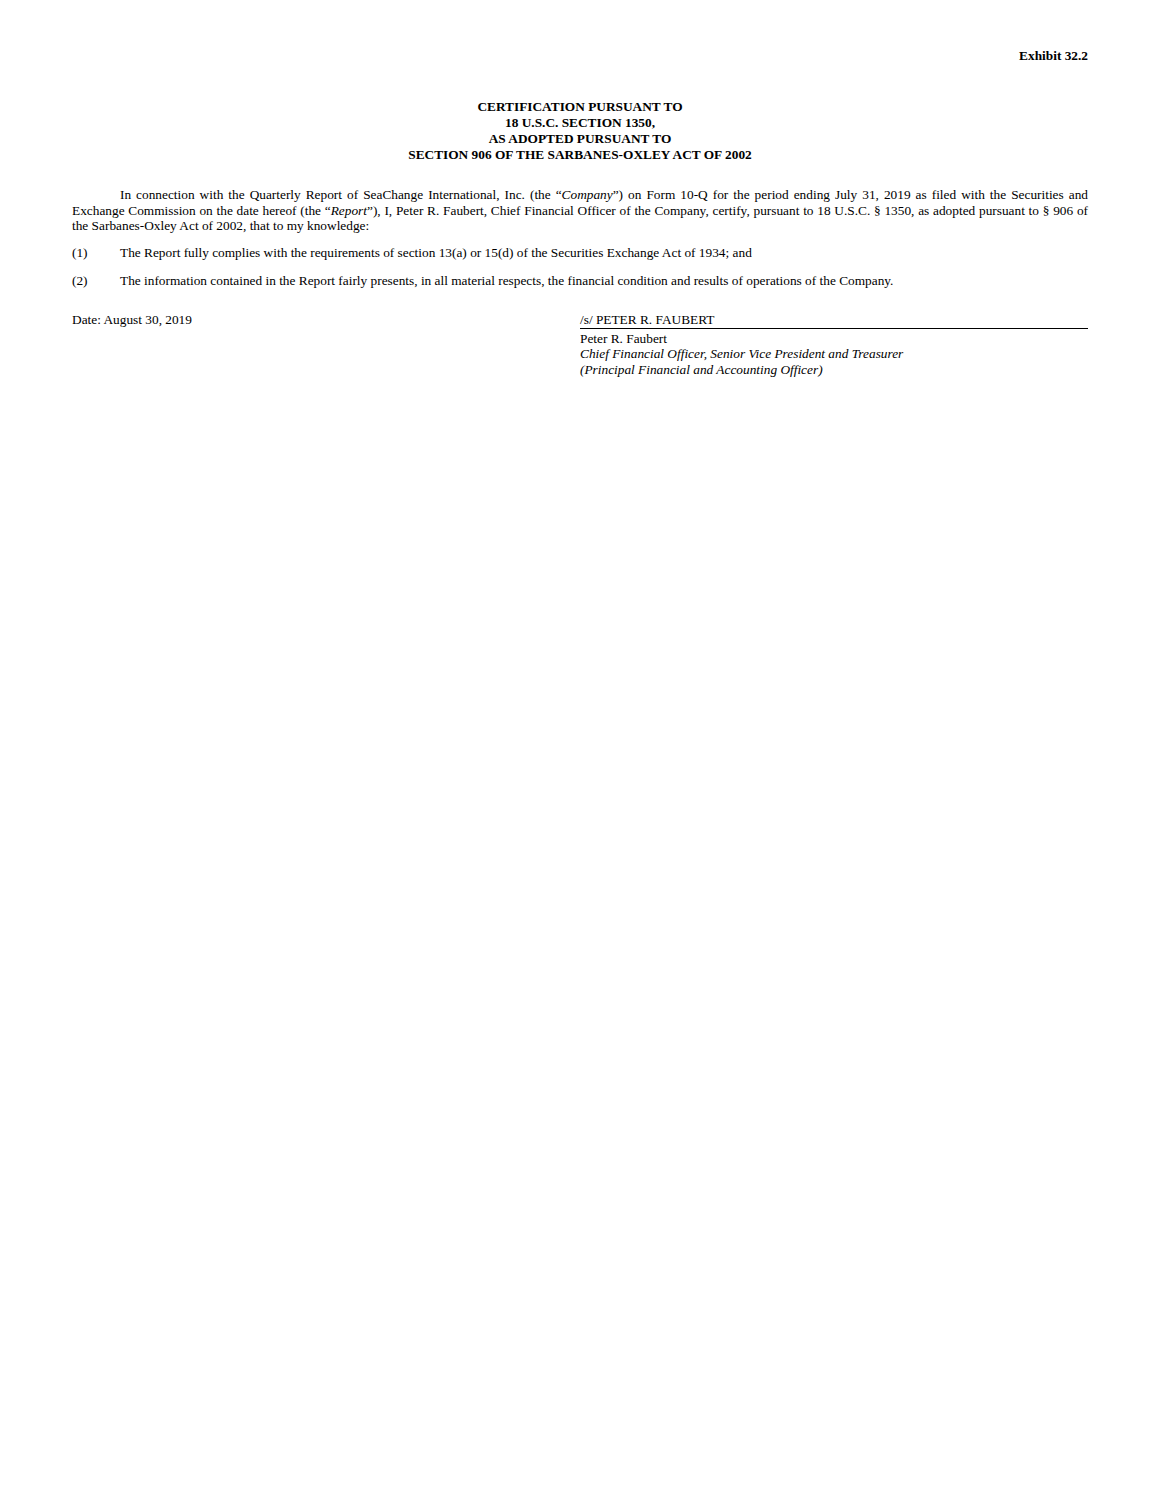Exhibit 32.2
CERTIFICATION PURSUANT TO
18 U.S.C. SECTION 1350,
AS ADOPTED PURSUANT TO
SECTION 906 OF THE SARBANES-OXLEY ACT OF 2002
In connection with the Quarterly Report of SeaChange International, Inc. (the “Company”) on Form 10-Q for the period ending July 31, 2019 as filed with the Securities and Exchange Commission on the date hereof (the “Report”), I, Peter R. Faubert, Chief Financial Officer of the Company, certify, pursuant to 18 U.S.C. § 1350, as adopted pursuant to § 906 of the Sarbanes-Oxley Act of 2002, that to my knowledge:
(1) The Report fully complies with the requirements of section 13(a) or 15(d) of the Securities Exchange Act of 1934; and
(2) The information contained in the Report fairly presents, in all material respects, the financial condition and results of operations of the Company.
| Date: August 30, 2019 | /s/ PETER R. FAUBERT Peter R. Faubert Chief Financial Officer, Senior Vice President and Treasurer (Principal Financial and Accounting Officer) |